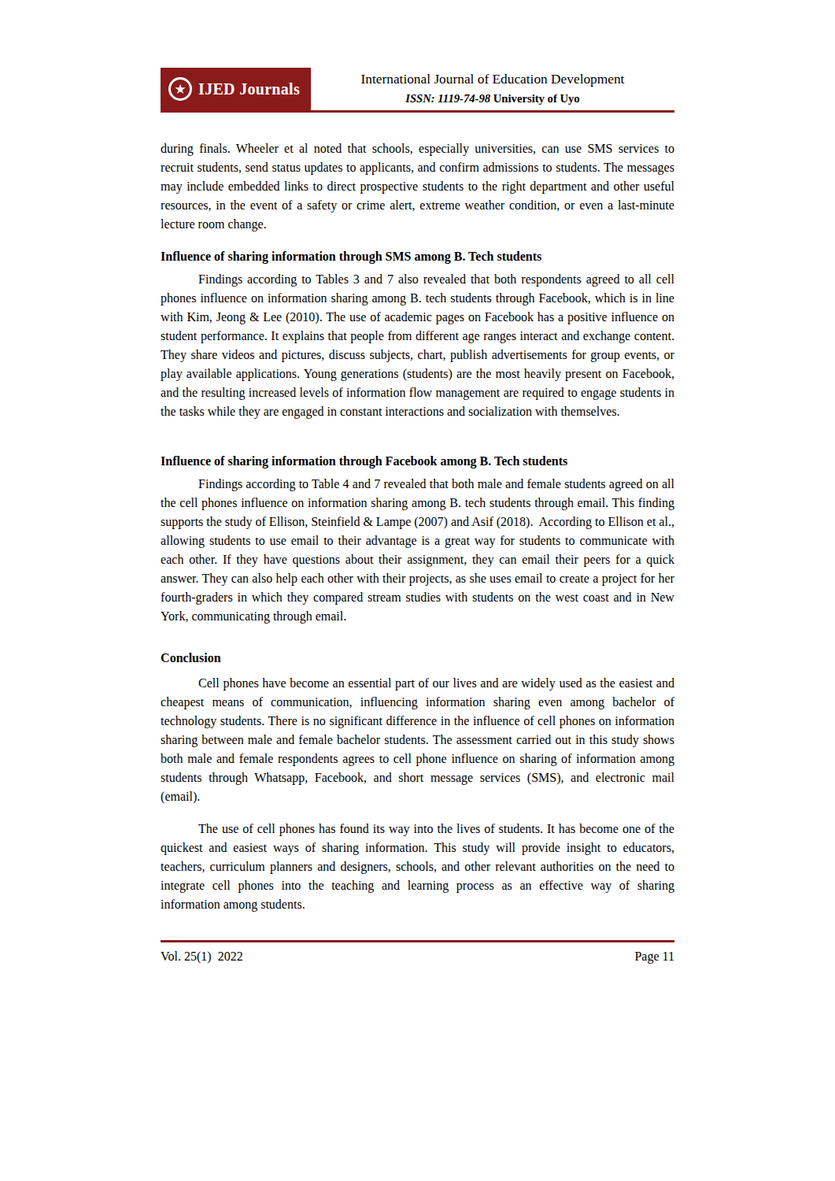IJED Journals
International Journal of Education Development
ISSN: 1119-74-98 University of Uyo
during finals. Wheeler et al noted that schools, especially universities, can use SMS services to recruit students, send status updates to applicants, and confirm admissions to students. The messages may include embedded links to direct prospective students to the right department and other useful resources, in the event of a safety or crime alert, extreme weather condition, or even a last-minute lecture room change.
Influence of sharing information through SMS among B. Tech students
Findings according to Tables 3 and 7 also revealed that both respondents agreed to all cell phones influence on information sharing among B. tech students through Facebook, which is in line with Kim, Jeong & Lee (2010). The use of academic pages on Facebook has a positive influence on student performance. It explains that people from different age ranges interact and exchange content. They share videos and pictures, discuss subjects, chart, publish advertisements for group events, or play available applications. Young generations (students) are the most heavily present on Facebook, and the resulting increased levels of information flow management are required to engage students in the tasks while they are engaged in constant interactions and socialization with themselves.
Influence of sharing information through Facebook among B. Tech students
Findings according to Table 4 and 7 revealed that both male and female students agreed on all the cell phones influence on information sharing among B. tech students through email. This finding supports the study of Ellison, Steinfield & Lampe (2007) and Asif (2018). According to Ellison et al., allowing students to use email to their advantage is a great way for students to communicate with each other. If they have questions about their assignment, they can email their peers for a quick answer. They can also help each other with their projects, as she uses email to create a project for her fourth-graders in which they compared stream studies with students on the west coast and in New York, communicating through email.
Conclusion
Cell phones have become an essential part of our lives and are widely used as the easiest and cheapest means of communication, influencing information sharing even among bachelor of technology students. There is no significant difference in the influence of cell phones on information sharing between male and female bachelor students. The assessment carried out in this study shows both male and female respondents agrees to cell phone influence on sharing of information among students through Whatsapp, Facebook, and short message services (SMS), and electronic mail (email).
The use of cell phones has found its way into the lives of students. It has become one of the quickest and easiest ways of sharing information. This study will provide insight to educators, teachers, curriculum planners and designers, schools, and other relevant authorities on the need to integrate cell phones into the teaching and learning process as an effective way of sharing information among students.
Vol. 25(1) 2022 Page 11